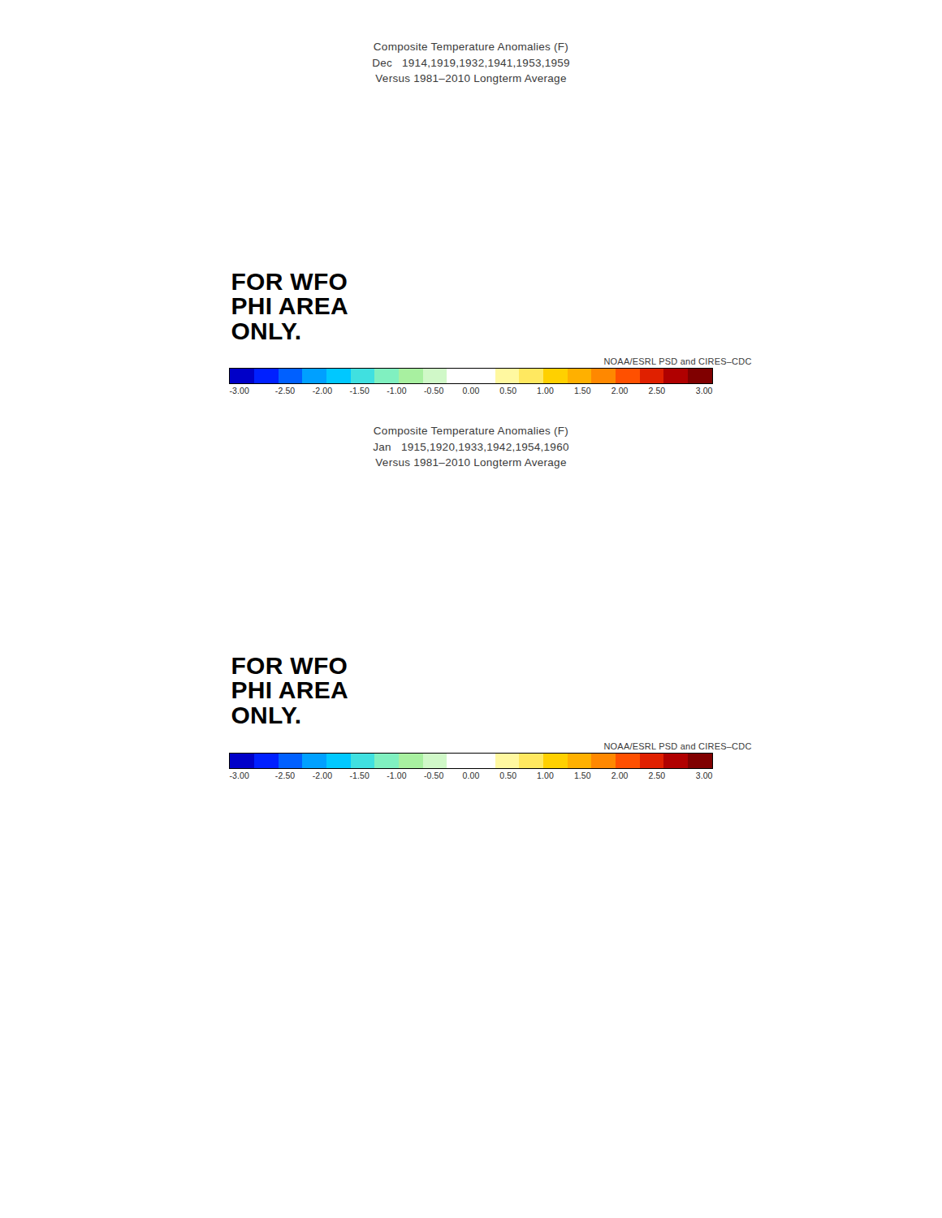Composite Temperature Anomalies (F) Dec 1914,1919,1932,1941,1953,1959 Versus 1981–2010 Longterm Average
For WFO PHI area only.
NOAA/ESRL PSD and CIRES–CDC
-3.00 -2.50 -2.00 -1.50 -1.00 -0.50 0.00 0.50 1.00 1.50 2.00 2.50 3.00
Composite Temperature Anomalies (F) Jan 1915,1920,1933,1942,1954,1960 Versus 1981–2010 Longterm Average
For WFO PHI area only.
NOAA/ESRL PSD and CIRES–CDC
-3.00 -2.50 -2.00 -1.50 -1.00 -0.50 0.00 0.50 1.00 1.50 2.00 2.50 3.00